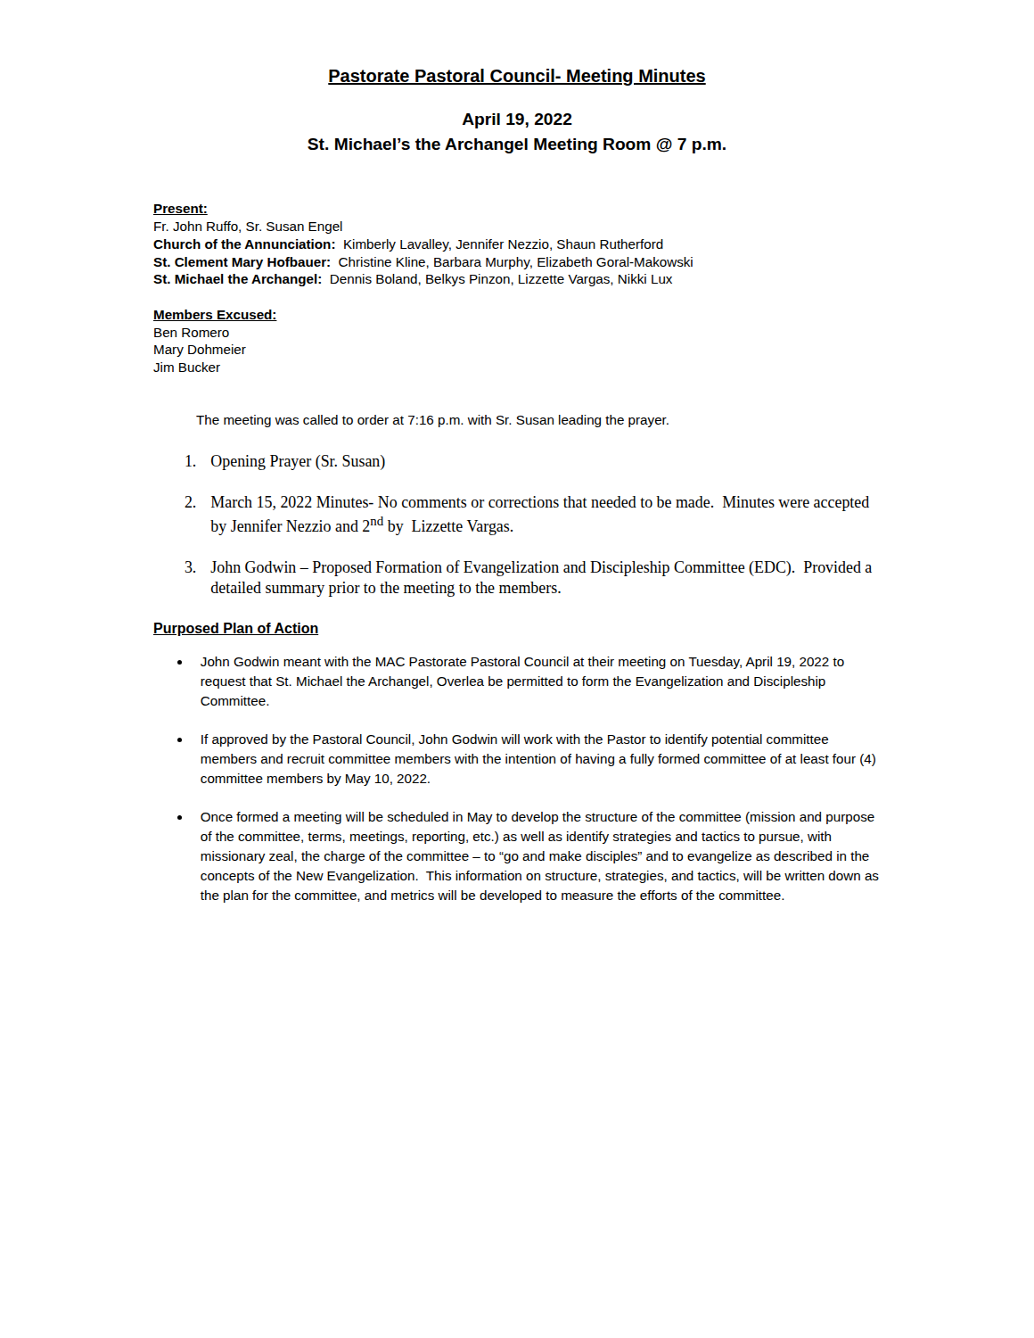Pastorate Pastoral Council- Meeting Minutes
April 19, 2022
St. Michael’s the Archangel Meeting Room @ 7 p.m.
Present:
Fr. John Ruffo, Sr. Susan Engel
Church of the Annunciation: Kimberly Lavalley, Jennifer Nezzio, Shaun Rutherford
St. Clement Mary Hofbauer: Christine Kline, Barbara Murphy, Elizabeth Goral-Makowski
St. Michael the Archangel: Dennis Boland, Belkys Pinzon, Lizzette Vargas, Nikki Lux
Members Excused:
Ben Romero
Mary Dohmeier
Jim Bucker
The meeting was called to order at 7:16 p.m. with Sr. Susan leading the prayer.
Opening Prayer (Sr. Susan)
March 15, 2022 Minutes- No comments or corrections that needed to be made. Minutes were accepted by Jennifer Nezzio and 2nd by Lizzette Vargas.
John Godwin – Proposed Formation of Evangelization and Discipleship Committee (EDC). Provided a detailed summary prior to the meeting to the members.
Purposed Plan of Action
John Godwin meant with the MAC Pastorate Pastoral Council at their meeting on Tuesday, April 19, 2022 to request that St. Michael the Archangel, Overlea be permitted to form the Evangelization and Discipleship Committee.
If approved by the Pastoral Council, John Godwin will work with the Pastor to identify potential committee members and recruit committee members with the intention of having a fully formed committee of at least four (4) committee members by May 10, 2022.
Once formed a meeting will be scheduled in May to develop the structure of the committee (mission and purpose of the committee, terms, meetings, reporting, etc.) as well as identify strategies and tactics to pursue, with missionary zeal, the charge of the committee – to “go and make disciples” and to evangelize as described in the concepts of the New Evangelization. This information on structure, strategies, and tactics, will be written down as the plan for the committee, and metrics will be developed to measure the efforts of the committee.